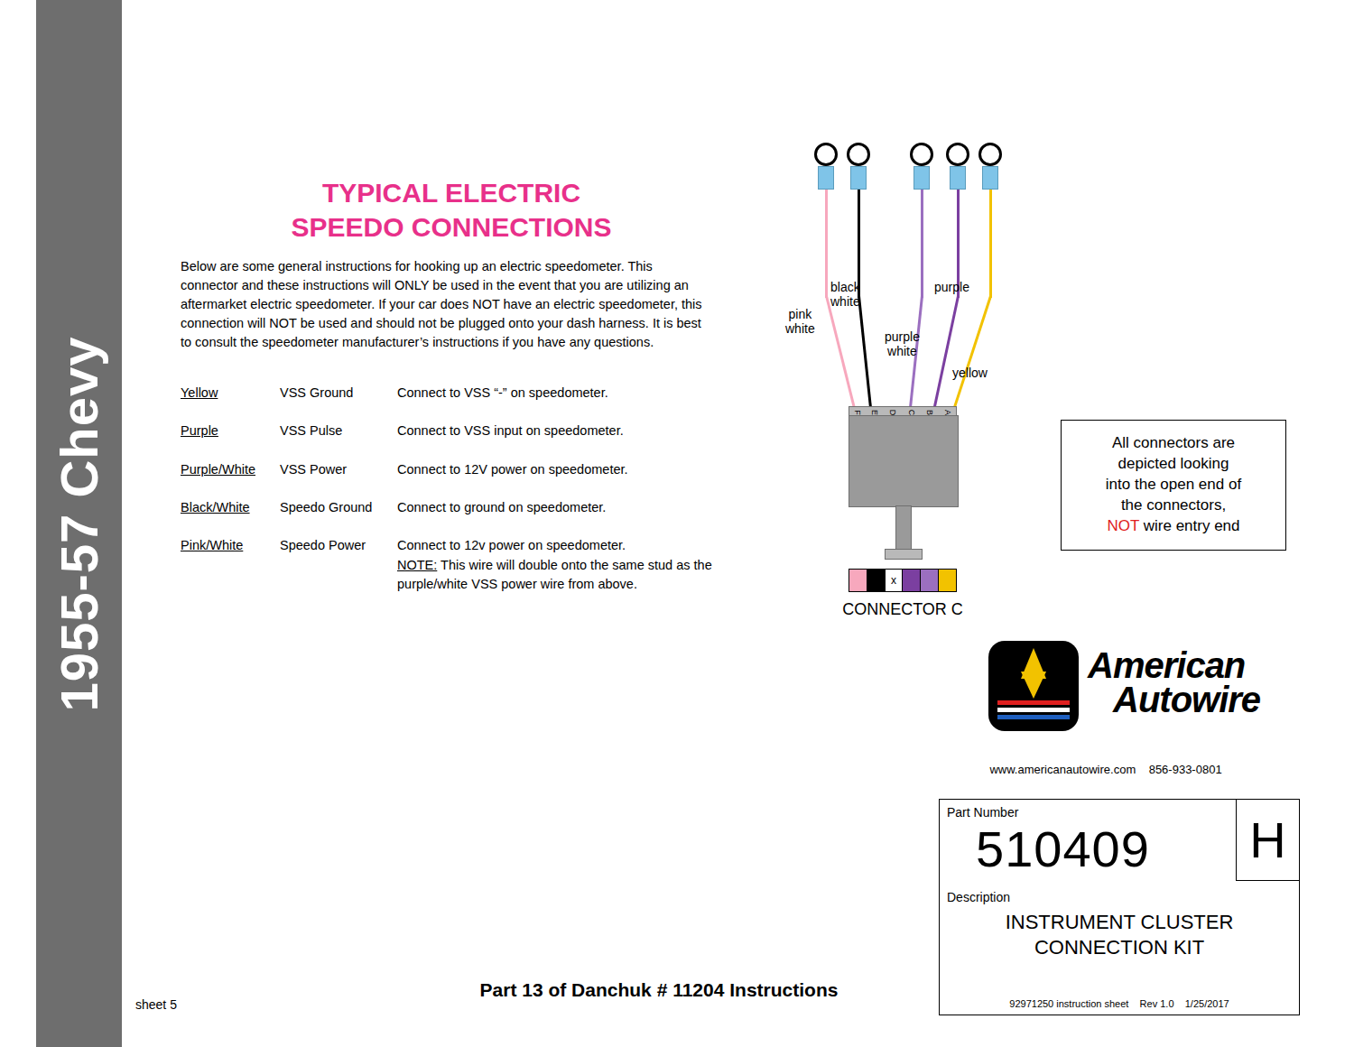1955-57 Chevy
TYPICAL ELECTRIC
SPEEDO CONNECTIONS
Below are some general instructions for hooking up an electric speedometer. This connector and these instructions will ONLY be used in the event that you are utilizing an aftermarket electric speedometer. If your car does NOT have an electric speedometer, this connection will NOT be used and should not be plugged onto your dash harness. It is best to consult the speedometer manufacturer’s instructions if you have any questions.
| Yellow | VSS Ground | Connect to VSS “-” on speedometer. |
| Purple | VSS Pulse | Connect to VSS input on speedometer. |
| Purple/White | VSS Power | Connect to 12V power on speedometer. |
| Black/White | Speedo Ground | Connect to ground on speedometer. |
| Pink/White | Speedo Power | Connect to 12v power on speedometer. NOTE: This wire will double onto the same stud as the purple/white VSS power wire from above. |
pink
white
black
white
purple
white
purple
yellow
FEDCBA
CONNECTOR C
All connectors are
depicted looking
into the open end of
the connectors,
NOT wire entry end
American Autowire
www.americanautowire.com 856-933-0801
Part Number
510409
H
Description
INSTRUMENT CLUSTER
CONNECTION KIT
92971250 instruction sheet Rev 1.0 1/25/2017
sheet 5
Part 13 of Danchuk # 11204 Instructions